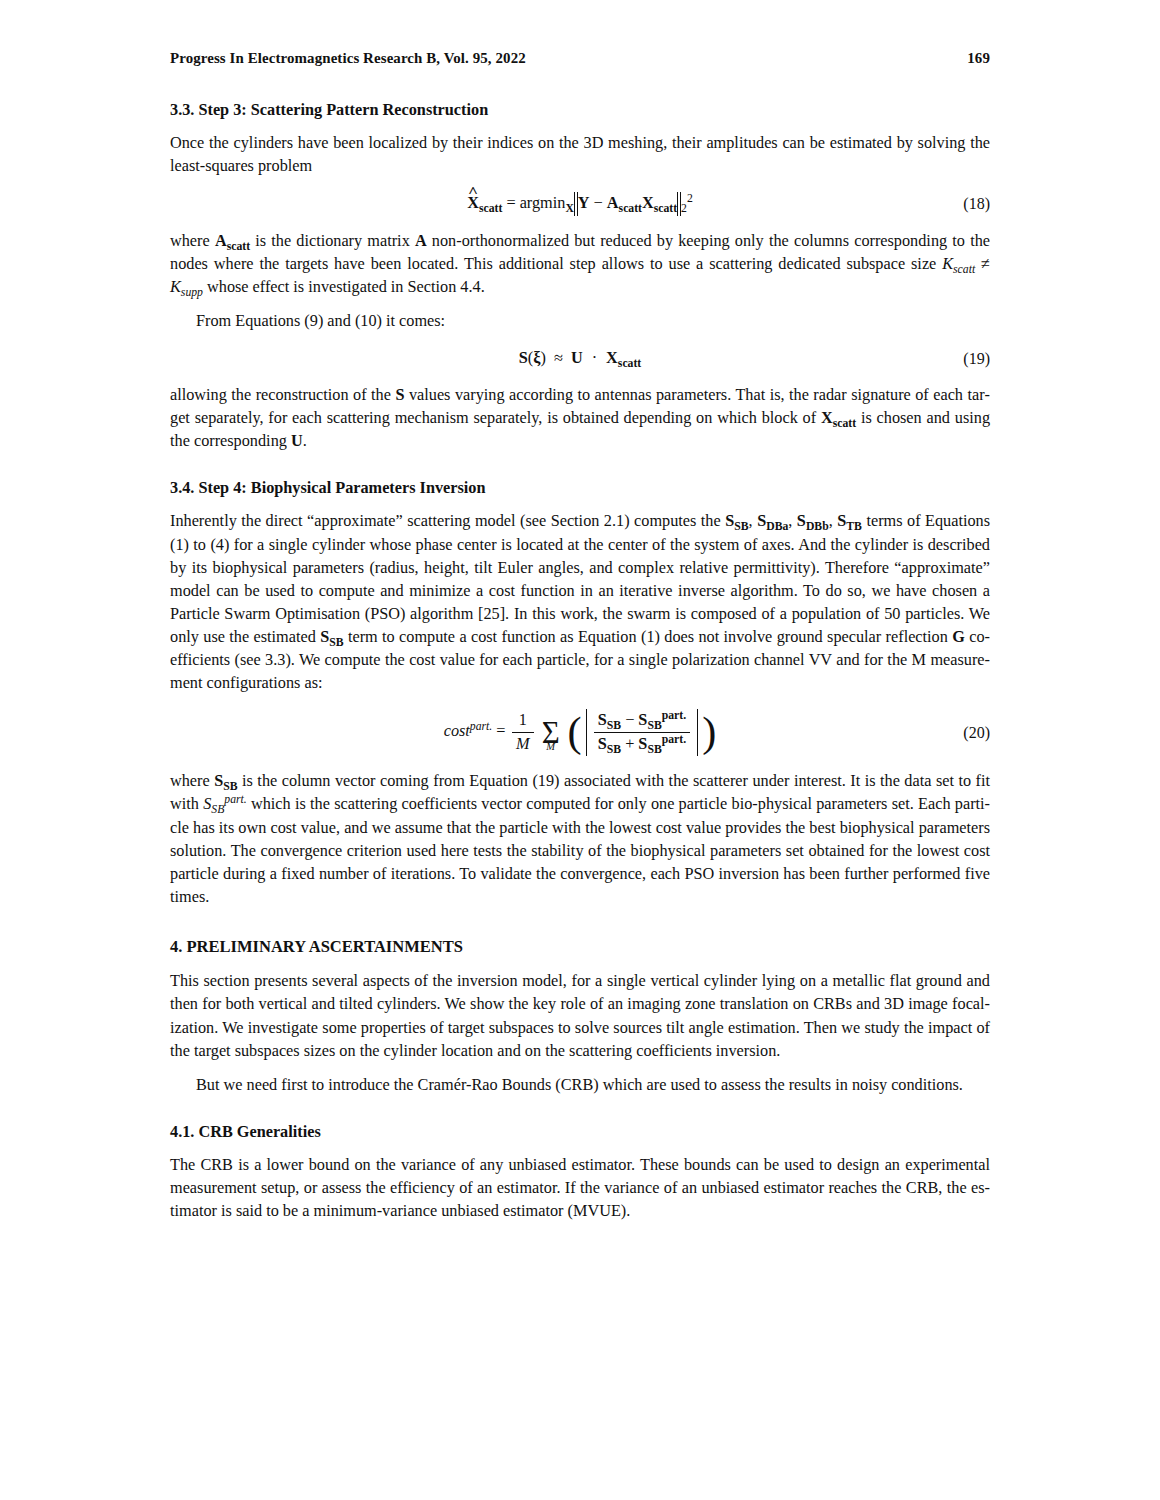Progress In Electromagnetics Research B, Vol. 95, 2022 169
3.3. Step 3: Scattering Pattern Reconstruction
Once the cylinders have been localized by their indices on the 3D meshing, their amplitudes can be estimated by solving the least-squares problem
Xscatt = argminX Y − AscattXscatt22
(18)
where Ascatt is the dictionary matrix A non-orthonormalized but reduced by keeping only the columns corresponding to the nodes where the targets have been located. This additional step allows to use a scattering dedicated subspace size Kscatt ≠ Ksupp whose effect is investigated in Section 4.4.
From Equations (9) and (10) it comes:
S(ξ) ≈ U · Xscatt
(19)
allowing the reconstruction of the S values varying according to antennas parameters. That is, the radar signature of each target separately, for each scattering mechanism separately, is obtained depending on which block of Xscatt is chosen and using the corresponding U.
3.4. Step 4: Biophysical Parameters Inversion
Inherently the direct “approximate” scattering model (see Section 2.1) computes the SSB, SDBa, SDBb, STB terms of Equations (1) to (4) for a single cylinder whose phase center is located at the center of the system of axes. And the cylinder is described by its biophysical parameters (radius, height, tilt Euler angles, and complex relative permittivity). Therefore “approximate” model can be used to compute and minimize a cost function in an iterative inverse algorithm. To do so, we have chosen a Particle Swarm Optimisation (PSO) algorithm [25]. In this work, the swarm is composed of a population of 50 particles. We only use the estimated SSB term to compute a cost function as Equation (1) does not involve ground specular reflection G coefficients (see 3.3). We compute the cost value for each particle, for a single polarization channel VV and for the M measurement configurations as:
costpart. = 1 M ΣM ( SSB − SSBpart. SSB + SSBpart. )
(20)
where SSB is the column vector coming from Equation (19) associated with the scatterer under interest. It is the data set to fit with SSBpart. which is the scattering coefficients vector computed for only one particle bio-physical parameters set. Each particle has its own cost value, and we assume that the particle with the lowest cost value provides the best biophysical parameters solution. The convergence criterion used here tests the stability of the biophysical parameters set obtained for the lowest cost particle during a fixed number of iterations. To validate the convergence, each PSO inversion has been further performed five times.
4. PRELIMINARY ASCERTAINMENTS
This section presents several aspects of the inversion model, for a single vertical cylinder lying on a metallic flat ground and then for both vertical and tilted cylinders. We show the key role of an imaging zone translation on CRBs and 3D image focalization. We investigate some properties of target subspaces to solve sources tilt angle estimation. Then we study the impact of the target subspaces sizes on the cylinder location and on the scattering coefficients inversion.
But we need first to introduce the Cramér-Rao Bounds (CRB) which are used to assess the results in noisy conditions.
4.1. CRB Generalities
The CRB is a lower bound on the variance of any unbiased estimator. These bounds can be used to design an experimental measurement setup, or assess the efficiency of an estimator. If the variance of an unbiased estimator reaches the CRB, the estimator is said to be a minimum-variance unbiased estimator (MVUE).